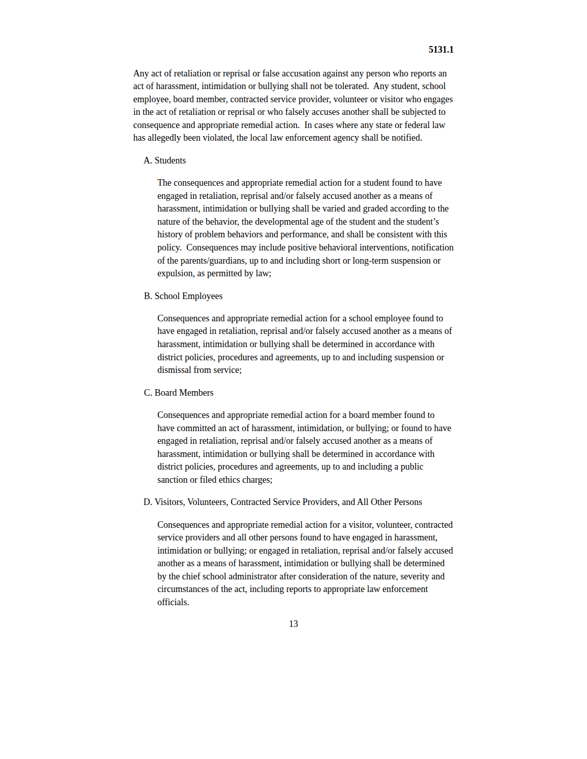5131.1
Any act of retaliation or reprisal or false accusation against any person who reports an act of harassment, intimidation or bullying shall not be tolerated. Any student, school employee, board member, contracted service provider, volunteer or visitor who engages in the act of retaliation or reprisal or who falsely accuses another shall be subjected to consequence and appropriate remedial action. In cases where any state or federal law has allegedly been violated, the local law enforcement agency shall be notified.
Students
The consequences and appropriate remedial action for a student found to have engaged in retaliation, reprisal and/or falsely accused another as a means of harassment, intimidation or bullying shall be varied and graded according to the nature of the behavior, the developmental age of the student and the student’s history of problem behaviors and performance, and shall be consistent with this policy. Consequences may include positive behavioral interventions, notification of the parents/guardians, up to and including short or long-term suspension or expulsion, as permitted by law;
School Employees
Consequences and appropriate remedial action for a school employee found to have engaged in retaliation, reprisal and/or falsely accused another as a means of harassment, intimidation or bullying shall be determined in accordance with district policies, procedures and agreements, up to and including suspension or dismissal from service;
Board Members
Consequences and appropriate remedial action for a board member found to have committed an act of harassment, intimidation, or bullying; or found to have engaged in retaliation, reprisal and/or falsely accused another as a means of harassment, intimidation or bullying shall be determined in accordance with district policies, procedures and agreements, up to and including a public sanction or filed ethics charges;
Visitors, Volunteers, Contracted Service Providers, and All Other Persons
Consequences and appropriate remedial action for a visitor, volunteer, contracted service providers and all other persons found to have engaged in harassment, intimidation or bullying; or engaged in retaliation, reprisal and/or falsely accused another as a means of harassment, intimidation or bullying shall be determined by the chief school administrator after consideration of the nature, severity and circumstances of the act, including reports to appropriate law enforcement officials.
13